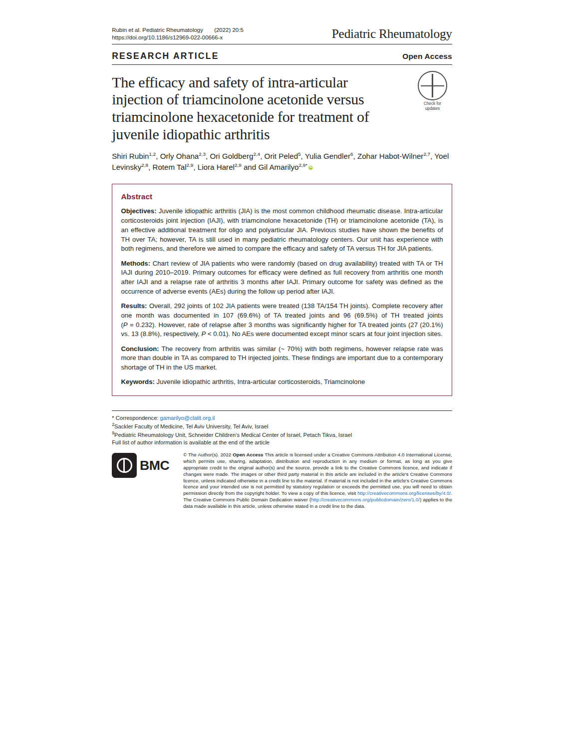Rubin et al. Pediatric Rheumatology (2022) 20:5
https://doi.org/10.1186/s12969-022-00666-x
Pediatric Rheumatology
Research Article
Open Access
Check for
updates
The efficacy and safety of intra-articular injection of triamcinolone acetonide versus triamcinolone hexacetonide for treatment of juvenile idiopathic arthritis
Shiri Rubin1,2, Orly Ohana2,3, Ori Goldberg2,4, Orit Peled5, Yulia Gendler6, Zohar Habot-Wilner2,7, Yoel Levinsky2,8, Rotem Tal2,9, Liora Harel2,9 and Gil Amarilyo2,9*
Abstract
Objectives: Juvenile idiopathic arthritis (JIA) is the most common childhood rheumatic disease. Intra-articular corticosteroids joint injection (IAJI), with triamcinolone hexacetonide (TH) or triamcinolone acetonide (TA), is an effective additional treatment for oligo and polyarticular JIA. Previous studies have shown the benefits of TH over TA; however, TA is still used in many pediatric rheumatology centers. Our unit has experience with both regimens, and therefore we aimed to compare the efficacy and safety of TA versus TH for JIA patients.
Methods: Chart review of JIA patients who were randomly (based on drug availability) treated with TA or TH IAJI during 2010–2019. Primary outcomes for efficacy were defined as full recovery from arthritis one month after IAJI and a relapse rate of arthritis 3 months after IAJI. Primary outcome for safety was defined as the occurrence of adverse events (AEs) during the follow up period after IAJI.
Results: Overall, 292 joints of 102 JIA patients were treated (138 TA/154 TH joints). Complete recovery after one month was documented in 107 (69.6%) of TA treated joints and 96 (69.5%) of TH treated joints (P = 0.232). However, rate of relapse after 3 months was significantly higher for TA treated joints (27 (20.1%) vs. 13 (8.8%), respectively, P < 0.01). No AEs were documented except minor scars at four joint injection sites.
Conclusion: The recovery from arthritis was similar (~ 70%) with both regimens, however relapse rate was more than double in TA as compared to TH injected joints. These findings are important due to a contemporary shortage of TH in the US market.
Keywords: Juvenile idiopathic arthritis, Intra-articular corticosteroids, Triamcinolone
* Correspondence: gamarilyo@clalit.org.il
2Sackler Faculty of Medicine, Tel Aviv University, Tel Aviv, Israel
9Pediatric Rheumatology Unit, Schneider Children’s Medical Center of Israel, Petach Tikva, Israel
Full list of author information is available at the end of the article
BMC
© The Author(s). 2022 Open Access This article is licensed under a Creative Commons Attribution 4.0 International License, which permits use, sharing, adaptation, distribution and reproduction in any medium or format, as long as you give appropriate credit to the original author(s) and the source, provide a link to the Creative Commons licence, and indicate if changes were made. The images or other third party material in this article are included in the article's Creative Commons licence, unless indicated otherwise in a credit line to the material. If material is not included in the article's Creative Commons licence and your intended use is not permitted by statutory regulation or exceeds the permitted use, you will need to obtain permission directly from the copyright holder. To view a copy of this licence, visit http://creativecommons.org/licenses/by/4.0/. The Creative Commons Public Domain Dedication waiver (http://creativecommons.org/publicdomain/zero/1.0/) applies to the data made available in this article, unless otherwise stated in a credit line to the data.